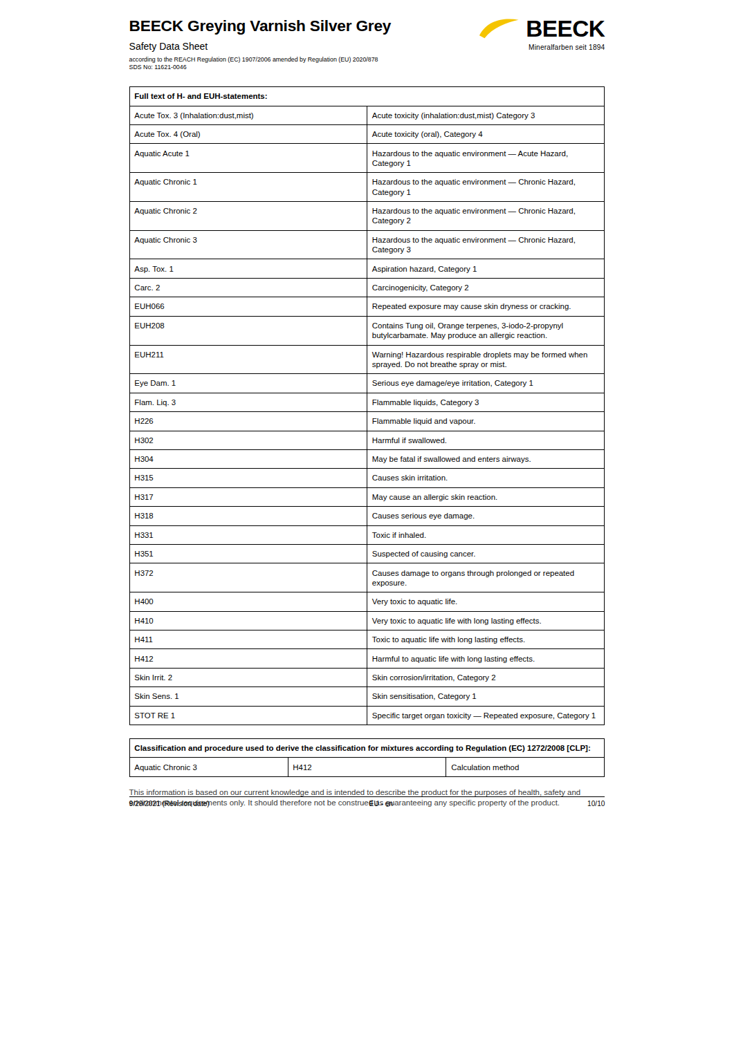BEECK Greying Varnish Silver Grey
Safety Data Sheet
according to the REACH Regulation (EC) 1907/2006 amended by Regulation (EU) 2020/878
SDS No: 11621-0046
BEECK
Mineralfarben seit 1894
| Full text of H- and EUH-statements: |
| Acute Tox. 3 (Inhalation:dust,mist) | Acute toxicity (inhalation:dust,mist) Category 3 |
| Acute Tox. 4 (Oral) | Acute toxicity (oral), Category 4 |
| Aquatic Acute 1 | Hazardous to the aquatic environment — Acute Hazard, Category 1 |
| Aquatic Chronic 1 | Hazardous to the aquatic environment — Chronic Hazard, Category 1 |
| Aquatic Chronic 2 | Hazardous to the aquatic environment — Chronic Hazard, Category 2 |
| Aquatic Chronic 3 | Hazardous to the aquatic environment — Chronic Hazard, Category 3 |
| Asp. Tox. 1 | Aspiration hazard, Category 1 |
| Carc. 2 | Carcinogenicity, Category 2 |
| EUH066 | Repeated exposure may cause skin dryness or cracking. |
| EUH208 | Contains Tung oil, Orange terpenes, 3-iodo-2-propynyl butylcarbamate. May produce an allergic reaction. |
| EUH211 | Warning! Hazardous respirable droplets may be formed when sprayed. Do not breathe spray or mist. |
| Eye Dam. 1 | Serious eye damage/eye irritation, Category 1 |
| Flam. Liq. 3 | Flammable liquids, Category 3 |
| H226 | Flammable liquid and vapour. |
| H302 | Harmful if swallowed. |
| H304 | May be fatal if swallowed and enters airways. |
| H315 | Causes skin irritation. |
| H317 | May cause an allergic skin reaction. |
| H318 | Causes serious eye damage. |
| H331 | Toxic if inhaled. |
| H351 | Suspected of causing cancer. |
| H372 | Causes damage to organs through prolonged or repeated exposure. |
| H400 | Very toxic to aquatic life. |
| H410 | Very toxic to aquatic life with long lasting effects. |
| H411 | Toxic to aquatic life with long lasting effects. |
| H412 | Harmful to aquatic life with long lasting effects. |
| Skin Irrit. 2 | Skin corrosion/irritation, Category 2 |
| Skin Sens. 1 | Skin sensitisation, Category 1 |
| STOT RE 1 | Specific target organ toxicity — Repeated exposure, Category 1 |
| Classification and procedure used to derive the classification for mixtures according to Regulation (EC) 1272/2008 [CLP]: |
| --- |
| Aquatic Chronic 3 | H412 | Calculation method |
This information is based on our current knowledge and is intended to describe the product for the purposes of health, safety and environmental requirements only. It should therefore not be construed as guaranteeing any specific property of the product.
9/29/2021 (Revision date)
EU - en
10/10